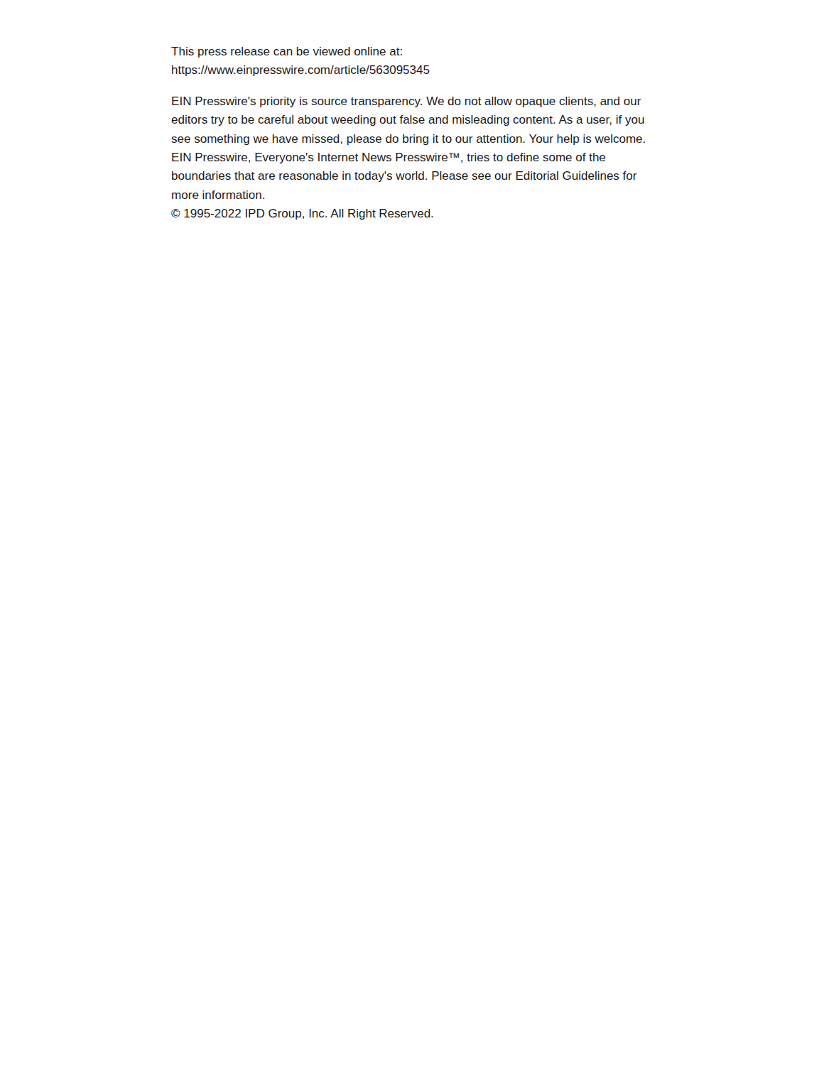This press release can be viewed online at: https://www.einpresswire.com/article/563095345
EIN Presswire's priority is source transparency. We do not allow opaque clients, and our editors try to be careful about weeding out false and misleading content. As a user, if you see something we have missed, please do bring it to our attention. Your help is welcome. EIN Presswire, Everyone's Internet News Presswire™, tries to define some of the boundaries that are reasonable in today's world. Please see our Editorial Guidelines for more information.
© 1995-2022 IPD Group, Inc. All Right Reserved.